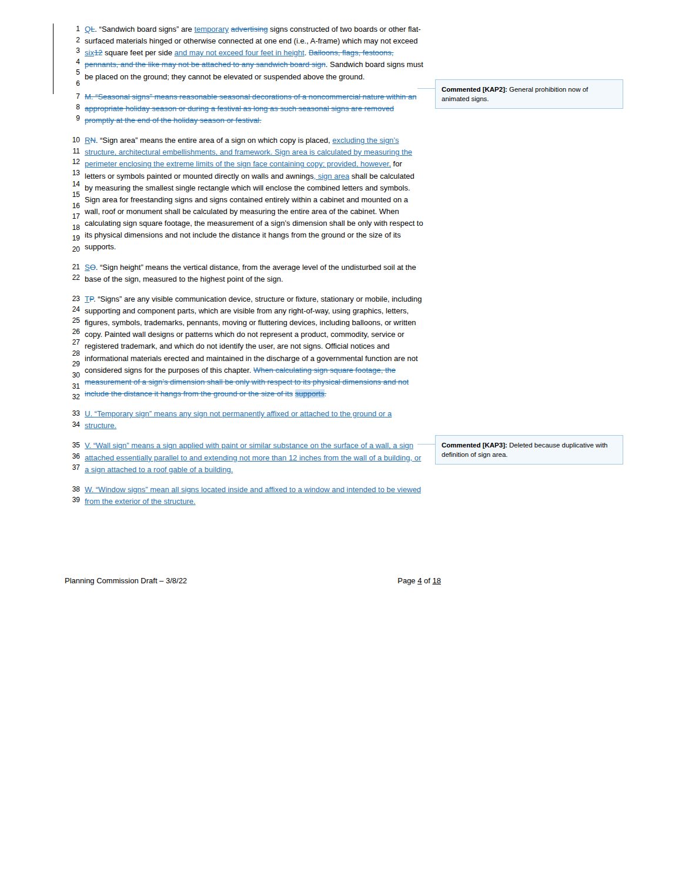1
2
3
4
5
6 QL. “Sandwich board signs” are temporary advertising signs constructed of two boards or other flat-surfaced materials hinged or otherwise connected at one end (i.e., A-frame) which may not exceed six 12 square feet per side and may not exceed four feet in height. Balloons, flags, festoons, pennants, and the like may not be attached to any sandwich board sign . Sandwich board signs must be placed on the ground; they cannot be elevated or suspended above the ground.
7
8
9 M. “Seasonal signs” means reasonable seasonal decorations of a noncommercial nature within an appropriate holiday season or during a festival as long as such seasonal signs are removed promptly at the end of the holiday season or festival.
10
11
12
13
14
15
16
17
18
19
20 RN. “Sign area” means the entire area of a sign on which copy is placed, excluding the sign’s structure, architectural embellishments, and framework. Sign area is calculated by measuring the perimeter enclosing the extreme limits of the sign face containing copy; provided, however, for letters or symbols painted or mounted directly on walls and awnings, sign area shall be calculated by measuring the smallest single rectangle which will enclose the combined letters and symbols. Sign area for freestanding signs and signs contained entirely within a cabinet and mounted on a wall, roof or monument shall be calculated by measuring the entire area of the cabinet. When calculating sign square footage, the measurement of a sign’s dimension shall be only with respect to its physical dimensions and not include the distance it hangs from the ground or the size of its supports.
21
22 SO. “Sign height” means the vertical distance, from the average level of the undisturbed soil at the base of the sign, measured to the highest point of the sign.
23
24
25
26
27
28
29
30
31
32 TP. “Signs” are any visible communication device, structure or fixture, stationary or mobile, including supporting and component parts, which are visible from any right-of-way, using graphics, letters, figures, symbols, trademarks, pennants, moving or fluttering devices, including balloons, or written copy. Painted wall designs or patterns which do not represent a product, commodity, service or registered trademark, and which do not identify the user, are not signs. Official notices and informational materials erected and maintained in the discharge of a governmental function are not considered signs for the purposes of this chapter. When calculating sign square footage, the measurement of a sign’s dimension shall be only with respect to its physical dimensions and not include the distance it hangs from the ground or the size of its supports.
33
34 U. “Temporary sign” means any sign not permanently affixed or attached to the ground or a structure.
35
36
37 V. “Wall sign” means a sign applied with paint or similar substance on the surface of a wall, a sign attached essentially parallel to and extending not more than 12 inches from the wall of a building, or a sign attached to a roof gable of a building.
38
39 W. “Window signs” mean all signs located inside and affixed to a window and intended to be viewed from the exterior of the structure.
Commented [KAP2]: General prohibition now of animated signs.
Commented [KAP3]: Deleted because duplicative with definition of sign area.
Planning Commission Draft – 3/8/22
Page 4 of 18